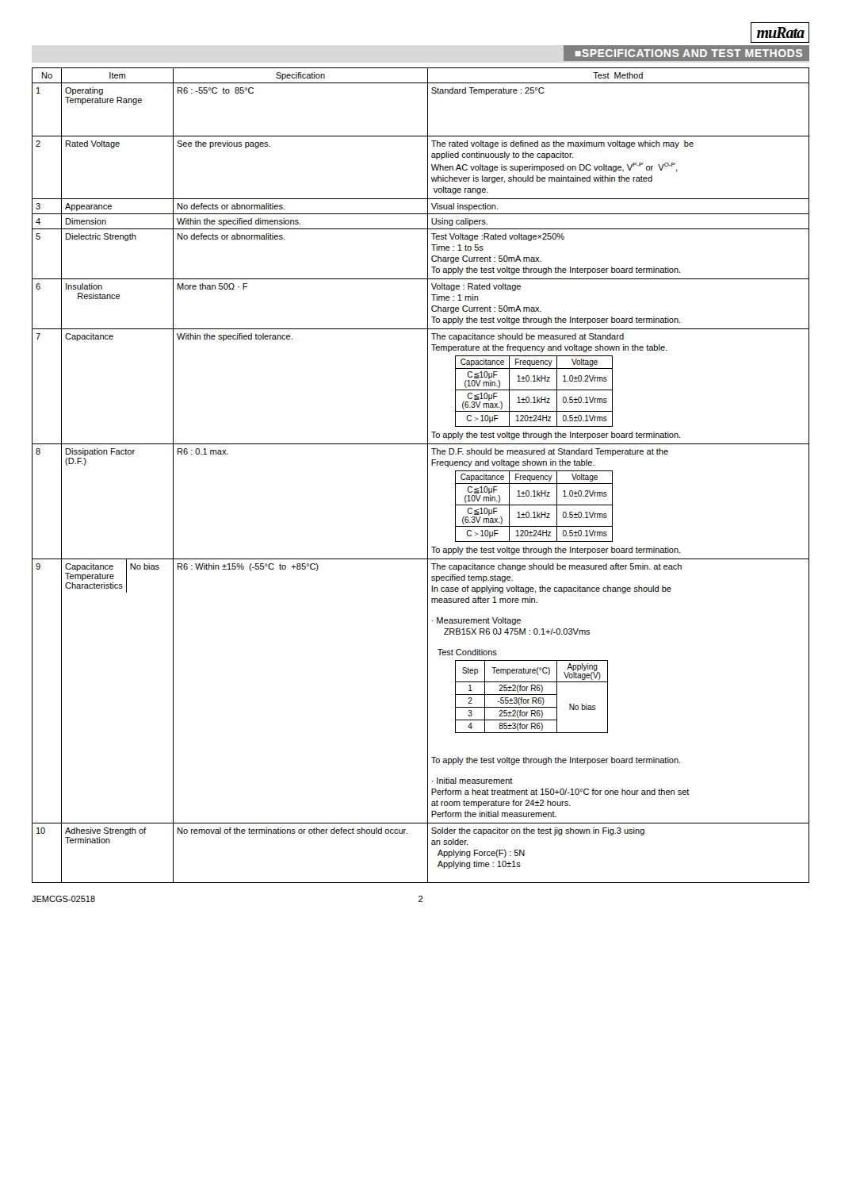muRata
■SPECIFICATIONS AND TEST METHODS
| No | Item | Specification | Test Method |
| --- | --- | --- | --- |
| 1 | Operating Temperature Range | R6 : -55°C to 85°C | Standard Temperature : 25°C |
| 2 | Rated Voltage | See the previous pages. | The rated voltage is defined as the maximum voltage which may be applied continuously to the capacitor. When AC voltage is superimposed on DC voltage, V P-P or V O-P , whichever is larger, should be maintained within the rated voltage range. |
| 3 | Appearance | No defects or abnormalities. | Visual inspection. |
| 4 | Dimension | Within the specified dimensions. | Using calipers. |
| 5 | Dielectric Strength | No defects or abnormalities. | Test Voltage :Rated voltage×250% Time : 1 to 5s Charge Current : 50mA max. To apply the test voltge through the Interposer board termination. |
| 6 | Insulation Resistance | More than 50Ω · F | Voltage : Rated voltage Time : 1 min Charge Current : 50mA max. To apply the test voltge through the Interposer board termination. |
| 7 | Capacitance | Within the specified tolerance. | The capacitance should be measured at Standard Temperature at the frequency and voltage shown in the table. / Capacitance / Frequency / Voltage / / --- / --- / --- / / C≦10μF (10V min.) / 1±0.1kHz / 1.0±0.2Vrms / / C≦10μF (6.3V max.) / 1±0.1kHz / 0.5±0.1Vrms / / C＞10μF / 120±24Hz / 0.5±0.1Vrms / To apply the test voltge through the Interposer board termination. |
| 8 | Dissipation Factor (D.F.) | R6 : 0.1 max. | The D.F. should be measured at Standard Temperature at the Frequency and voltage shown in the table. / Capacitance / Frequency / Voltage / / --- / --- / --- / / C≦10μF (10V min.) / 1±0.1kHz / 1.0±0.2Vrms / / C≦10μF (6.3V max.) / 1±0.1kHz / 0.5±0.1Vrms / / C＞10μF / 120±24Hz / 0.5±0.1Vrms / To apply the test voltge through the Interposer board termination. |
| 9 | / Capacitance Temperature Characteristics / No bias / | R6 : Within ±15% (-55°C to +85°C) | The capacitance change should be measured after 5min. at each specified temp.stage. In case of applying voltage, the capacitance change should be measured after 1 more min. · Measurement Voltage ZRB15X R6 0J 475M : 0.1+/-0.03Vms Test Conditions / Step / Temperature(°C) / Applying Voltage(V) / / --- / --- / --- / / 1 / 25±2(for R6) / No bias / / 2 / -55±3(for R6) / / 3 / 25±2(for R6) / / 4 / 85±3(for R6) / To apply the test voltge through the Interposer board termination. · Initial measurement Perform a heat treatment at 150+0/-10°C for one hour and then set at room temperature for 24±2 hours. Perform the initial measurement. |
| 10 | Adhesive Strength of Termination | No removal of the terminations or other defect should occur. | Solder the capacitor on the test jig shown in Fig.3 using an solder. Applying Force(F) : 5N Applying time : 10±1s |
JEMCGS-02518 2